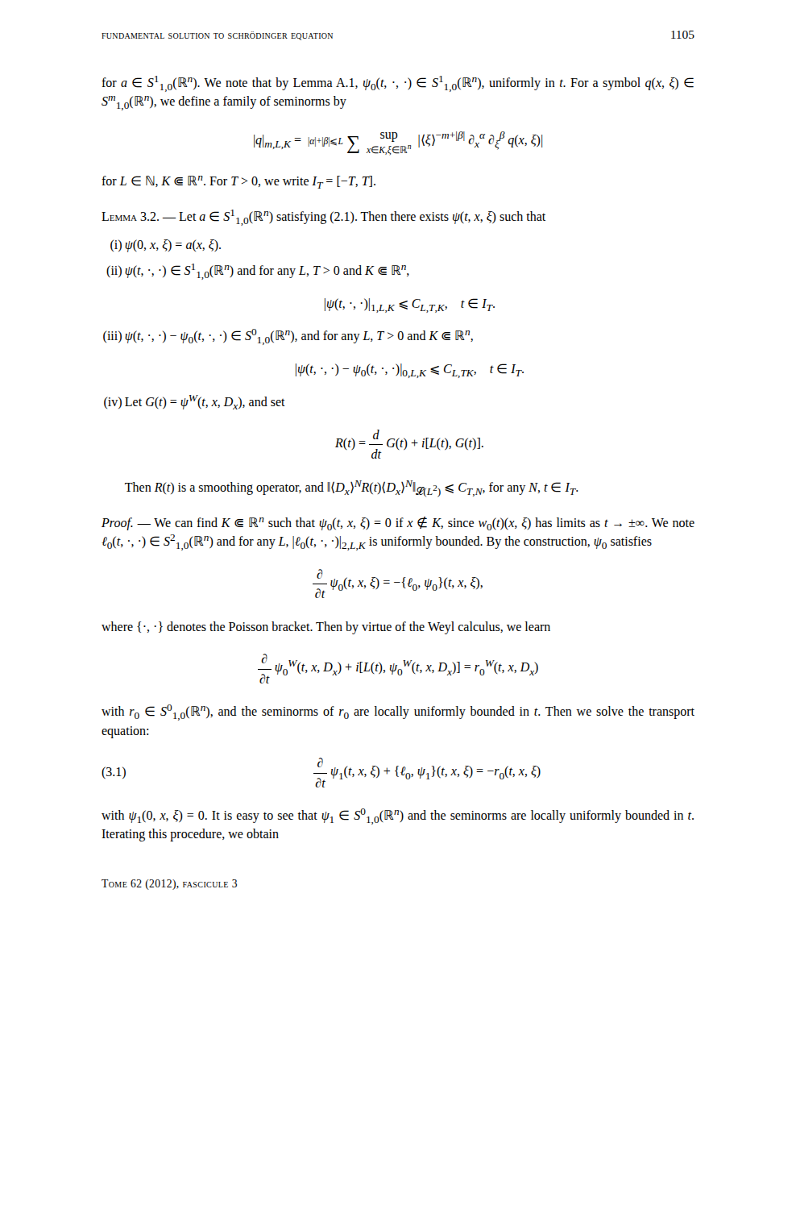fundamental solution to schrödinger equation 1105
for a ∈ S11,0(ℝn). We note that by Lemma A.1, ψ0(t, ·, ·) ∈ S11,0(ℝn), uniformly in t. For a symbol q(x, ξ) ∈ Sm1,0(ℝn), we define a family of seminorms by
|q|m,L,K = |α|+|β|⩽L ∑ sup x∈K,ξ∈ℝn |⟨ξ⟩−m+|β| ∂xα ∂ξβ q(x, ξ)|
for L ∈ ℕ, K ⋐ ℝn. For T > 0, we write IT = [−T, T].
Lemma 3.2. — Let a ∈ S11,0(ℝn) satisfying (2.1). Then there exists ψ(t, x, ξ) such that
(i) ψ(0, x, ξ) = a(x, ξ).
(ii) ψ(t, ·, ·) ∈ S11,0(ℝn) and for any L, T > 0 and K ⋐ ℝn,
|ψ(t, ·, ·)|1,L,K ⩽ CL,T,K, t ∈ IT.
(iii) ψ(t, ·, ·) − ψ0(t, ·, ·) ∈ S01,0(ℝn), and for any L, T > 0 and K ⋐ ℝn,
|ψ(t, ·, ·) − ψ0(t, ·, ·)|0,L,K ⩽ CL,TK, t ∈ IT.
(iv) Let G(t) = ψW(t, x, Dx), and set
R(t) = ddt G(t) + i[L(t), G(t)].
Then R(t) is a smoothing operator, and ‖⟨Dx⟩NR(t)⟨Dx⟩N‖𝓛(L2) ⩽ CT,N, for any N, t ∈ IT.
Proof. — We can find K ⋐ ℝn such that ψ0(t, x, ξ) = 0 if x ∉ K, since w0(t)(x, ξ) has limits as t → ±∞. We note ℓ0(t, ·, ·) ∈ S21,0(ℝn) and for any L, |ℓ0(t, ·, ·)|2,L,K is uniformly bounded. By the construction, ψ0 satisfies
∂∂t ψ0(t, x, ξ) = −{ℓ0, ψ0}(t, x, ξ),
where {·, ·} denotes the Poisson bracket. Then by virtue of the Weyl calculus, we learn
∂∂t ψ0W(t, x, Dx) + i[L(t), ψ0W(t, x, Dx)] = r0W(t, x, Dx)
with r0 ∈ S01,0(ℝn), and the seminorms of r0 are locally uniformly bounded in t. Then we solve the transport equation:
(3.1)
∂∂t ψ1(t, x, ξ) + {ℓ0, ψ1}(t, x, ξ) = −r0(t, x, ξ)
with ψ1(0, x, ξ) = 0. It is easy to see that ψ1 ∈ S01,0(ℝn) and the seminorms are locally uniformly bounded in t. Iterating this procedure, we obtain
Tome 62 (2012), fascicule 3